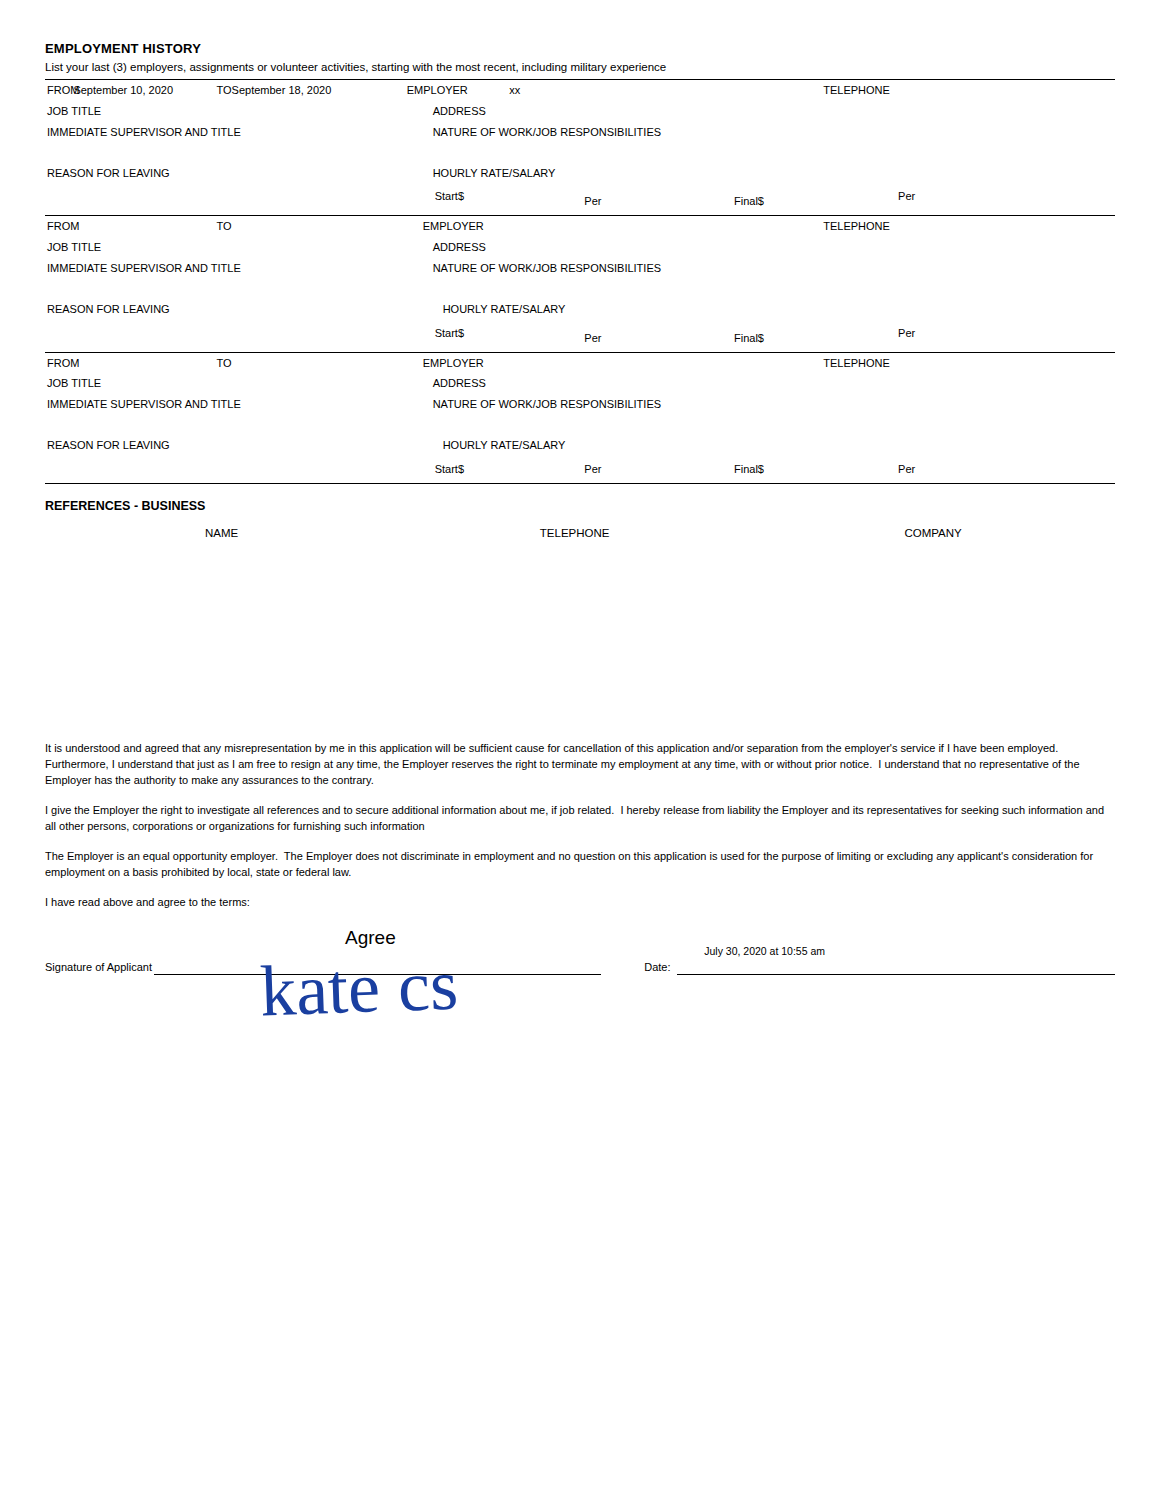EMPLOYMENT HISTORY
List your last (3) employers, assignments or volunteer activities, starting with the most recent, including military experience
| FROM September 10, 2020 | TO September 18, 2020 | EMPLOYER | xx | TELEPHONE |
| JOB TITLE | | ADDRESS | |
| IMMEDIATE SUPERVISOR AND TITLE | NATURE OF WORK/JOB RESPONSIBILITIES |
| REASON FOR LEAVING | HOURLY RATE/SALARY |
| | / Start$ / Per / Final$ / Per / |
| FROM | TO | EMPLOYER | | TELEPHONE |
| JOB TITLE | | ADDRESS | |
| IMMEDIATE SUPERVISOR AND TITLE | NATURE OF WORK/JOB RESPONSIBILITIES |
| REASON FOR LEAVING | HOURLY RATE/SALARY |
| | / Start$ / Per / Final$ / Per / |
| FROM | TO | EMPLOYER | | TELEPHONE |
| JOB TITLE | | ADDRESS | |
| IMMEDIATE SUPERVISOR AND TITLE | NATURE OF WORK/JOB RESPONSIBILITIES |
| REASON FOR LEAVING | HOURLY RATE/SALARY |
| | / Start$ / Per / Final$ / Per / |
REFERENCES - BUSINESS
| NAME | TELEPHONE | COMPANY |
| --- | --- | --- |
It is understood and agreed that any misrepresentation by me in this application will be sufficient cause for cancellation of this application and/or separation from the employer's service if I have been employed. Furthermore, I understand that just as I am free to resign at any time, the Employer reserves the right to terminate my employment at any time, with or without prior notice. I understand that no representative of the Employer has the authority to make any assurances to the contrary.
I give the Employer the right to investigate all references and to secure additional information about me, if job related. I hereby release from liability the Employer and its representatives for seeking such information and all other persons, corporations or organizations for furnishing such information
The Employer is an equal opportunity employer. The Employer does not discriminate in employment and no question on this application is used for the purpose of limiting or excluding any applicant's consideration for employment on a basis prohibited by local, state or federal law.
I have read above and agree to the terms:
Agree
Signature of Applicant
July 30, 2020 at 10:55 am Date:
kate cs